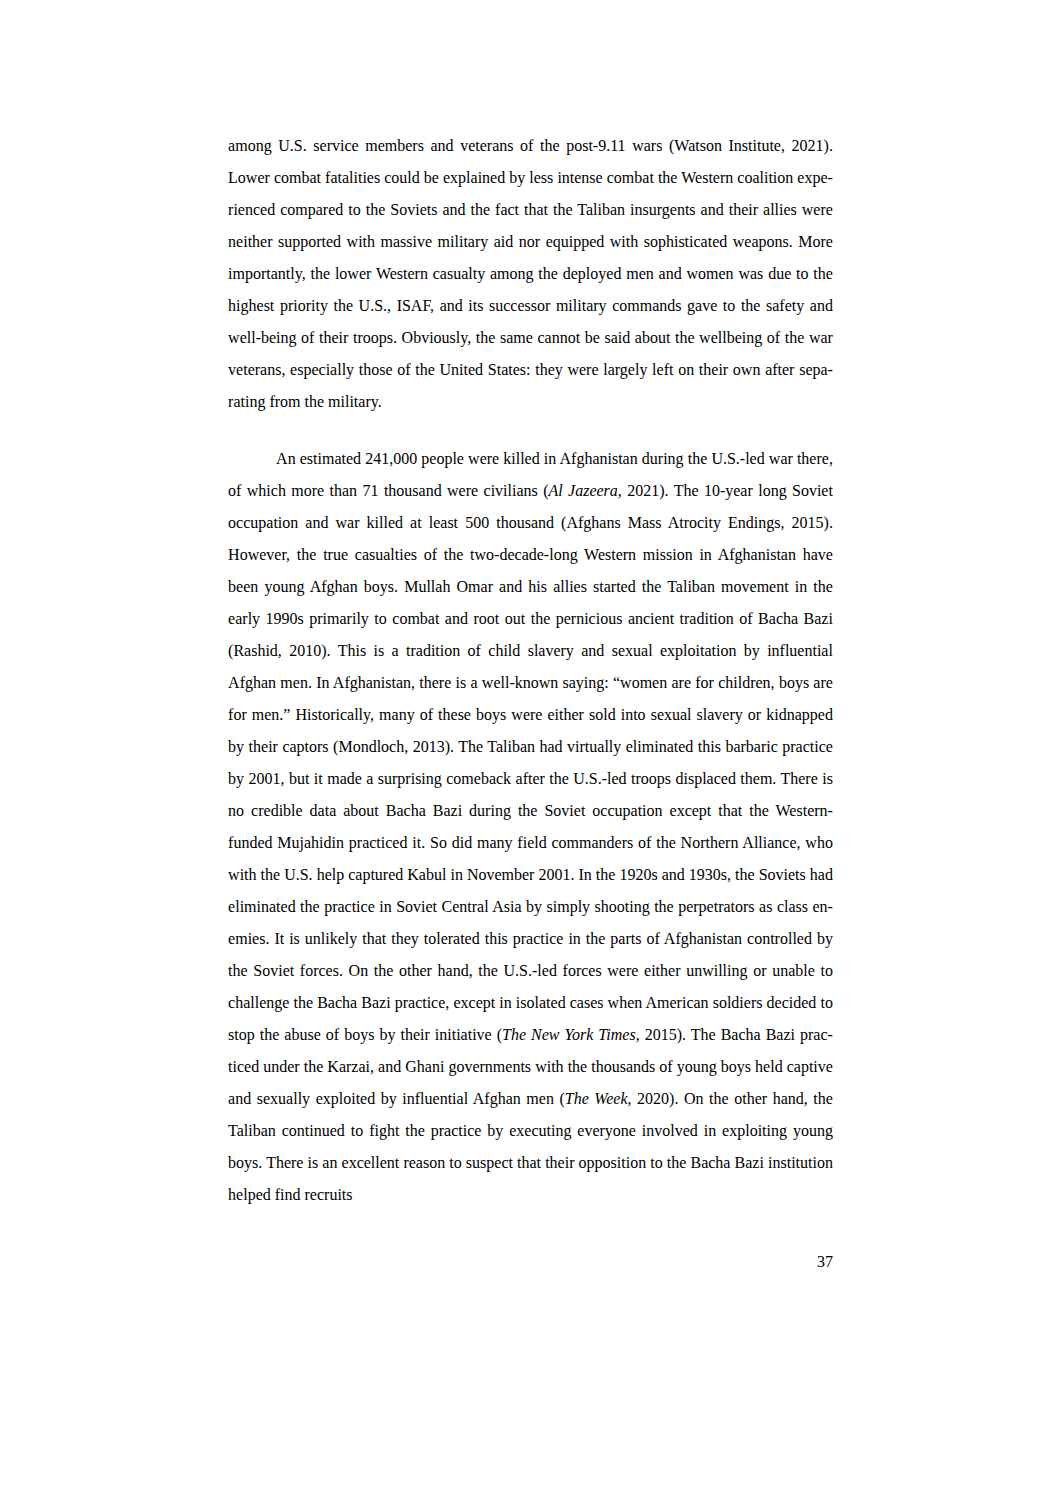among U.S. service members and veterans of the post-9.11 wars (Watson Institute, 2021). Lower combat fatalities could be explained by less intense combat the Western coalition experienced compared to the Soviets and the fact that the Taliban insurgents and their allies were neither supported with massive military aid nor equipped with sophisticated weapons. More importantly, the lower Western casualty among the deployed men and women was due to the highest priority the U.S., ISAF, and its successor military commands gave to the safety and well-being of their troops. Obviously, the same cannot be said about the wellbeing of the war veterans, especially those of the United States: they were largely left on their own after separating from the military.
An estimated 241,000 people were killed in Afghanistan during the U.S.-led war there, of which more than 71 thousand were civilians (Al Jazeera, 2021). The 10-year long Soviet occupation and war killed at least 500 thousand (Afghans Mass Atrocity Endings, 2015). However, the true casualties of the two-decade-long Western mission in Afghanistan have been young Afghan boys. Mullah Omar and his allies started the Taliban movement in the early 1990s primarily to combat and root out the pernicious ancient tradition of Bacha Bazi (Rashid, 2010). This is a tradition of child slavery and sexual exploitation by influential Afghan men. In Afghanistan, there is a well-known saying: “women are for children, boys are for men.” Historically, many of these boys were either sold into sexual slavery or kidnapped by their captors (Mondloch, 2013). The Taliban had virtually eliminated this barbaric practice by 2001, but it made a surprising comeback after the U.S.-led troops displaced them. There is no credible data about Bacha Bazi during the Soviet occupation except that the Western-funded Mujahidin practiced it. So did many field commanders of the Northern Alliance, who with the U.S. help captured Kabul in November 2001. In the 1920s and 1930s, the Soviets had eliminated the practice in Soviet Central Asia by simply shooting the perpetrators as class enemies. It is unlikely that they tolerated this practice in the parts of Afghanistan controlled by the Soviet forces. On the other hand, the U.S.-led forces were either unwilling or unable to challenge the Bacha Bazi practice, except in isolated cases when American soldiers decided to stop the abuse of boys by their initiative (The New York Times, 2015). The Bacha Bazi practiced under the Karzai, and Ghani governments with the thousands of young boys held captive and sexually exploited by influential Afghan men (The Week, 2020). On the other hand, the Taliban continued to fight the practice by executing everyone involved in exploiting young boys. There is an excellent reason to suspect that their opposition to the Bacha Bazi institution helped find recruits
37